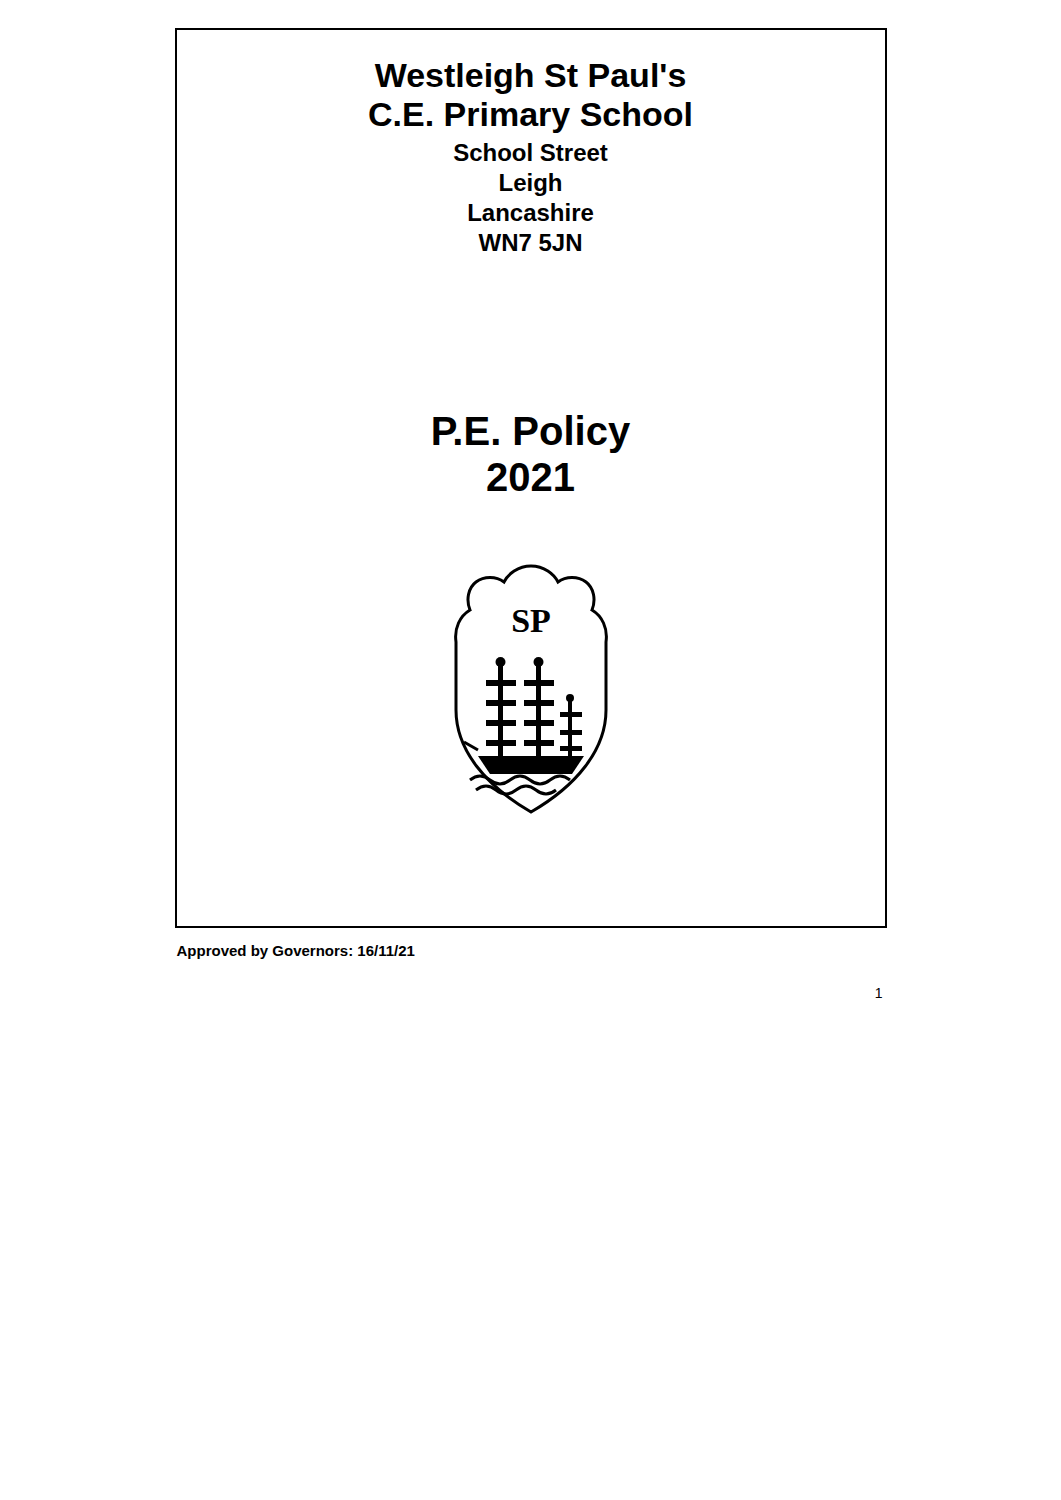Westleigh St Paul's
C.E. Primary School
School Street Leigh Lancashire WN7 5JN
P.E. Policy
2021
SP
Approved by Governors: 16/11/21
1